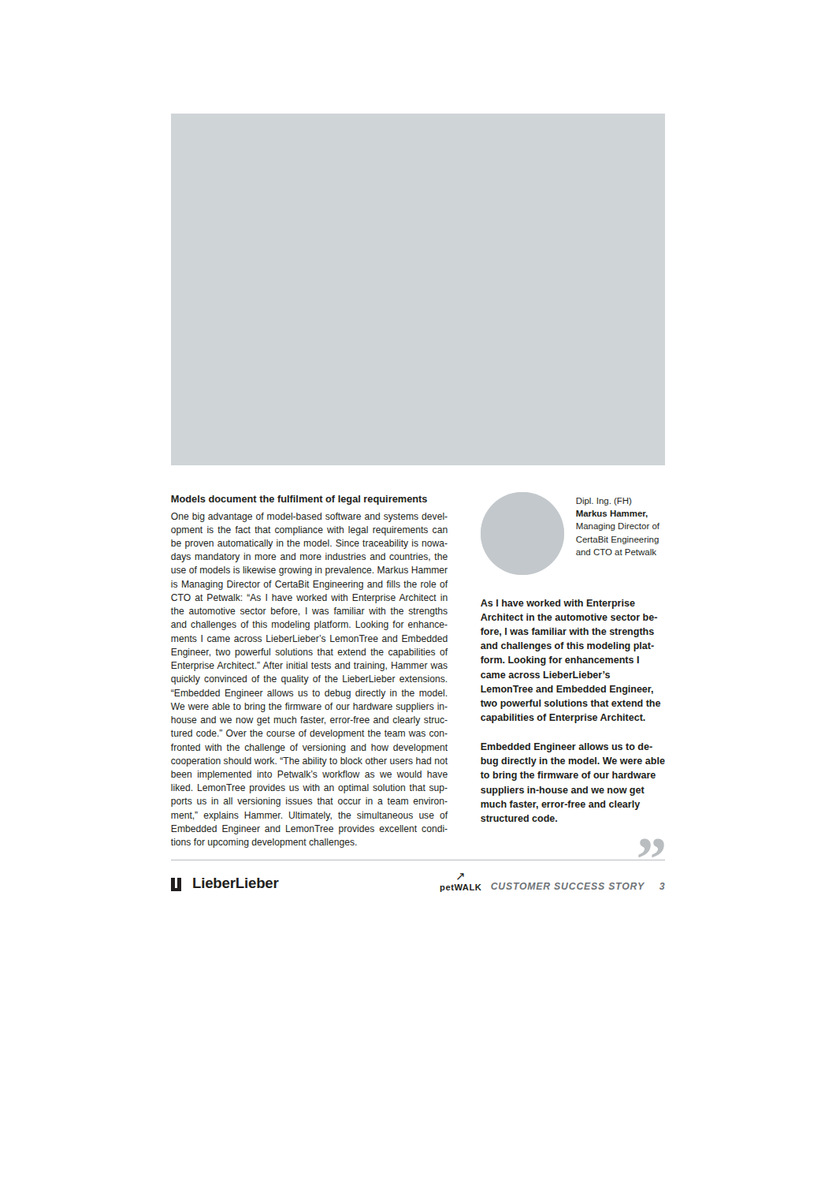Models document the fulfilment of legal requirements
One big advantage of model-based software and systems development is the fact that compliance with legal requirements can be proven automatically in the model. Since traceability is nowadays mandatory in more and more industries and countries, the use of models is likewise growing in prevalence. Markus Hammer is Managing Director of CertaBit Engineering and fills the role of CTO at Petwalk: “As I have worked with Enterprise Architect in the automotive sector before, I was familiar with the strengths and challenges of this modeling platform. Looking for enhancements I came across LieberLieber’s LemonTree and Embedded Engineer, two powerful solutions that extend the capabilities of Enterprise Architect.” After initial tests and training, Hammer was quickly convinced of the quality of the LieberLieber extensions. “Embedded Engineer allows us to debug directly in the model. We were able to bring the firmware of our hardware suppliers in-house and we now get much faster, error-free and clearly structured code.” Over the course of development the team was confronted with the challenge of versioning and how development cooperation should work. “The ability to block other users had not been implemented into Petwalk’s workflow as we would have liked. LemonTree provides us with an optimal solution that supports us in all versioning issues that occur in a team environment,” explains Hammer. Ultimately, the simultaneous use of Embedded Engineer and LemonTree provides excellent conditions for upcoming development challenges.
Dipl. Ing. (FH) Markus Hammer, Managing Director of CertaBit Engineering and CTO at Petwalk
As I have worked with Enterprise Architect in the automotive sector before, I was familiar with the strengths and challenges of this modeling platform. Looking for enhancements I came across LieberLieber’s LemonTree and Embedded Engineer, two powerful solutions that extend the capabilities of Enterprise Architect.
Embedded Engineer allows us to debug directly in the model. We were able to bring the firmware of our hardware suppliers in-house and we now get much faster, error-free and clearly structured code.
”
LieberLieber
↗ petWALK
CUSTOMER SUCCESS STORY 3